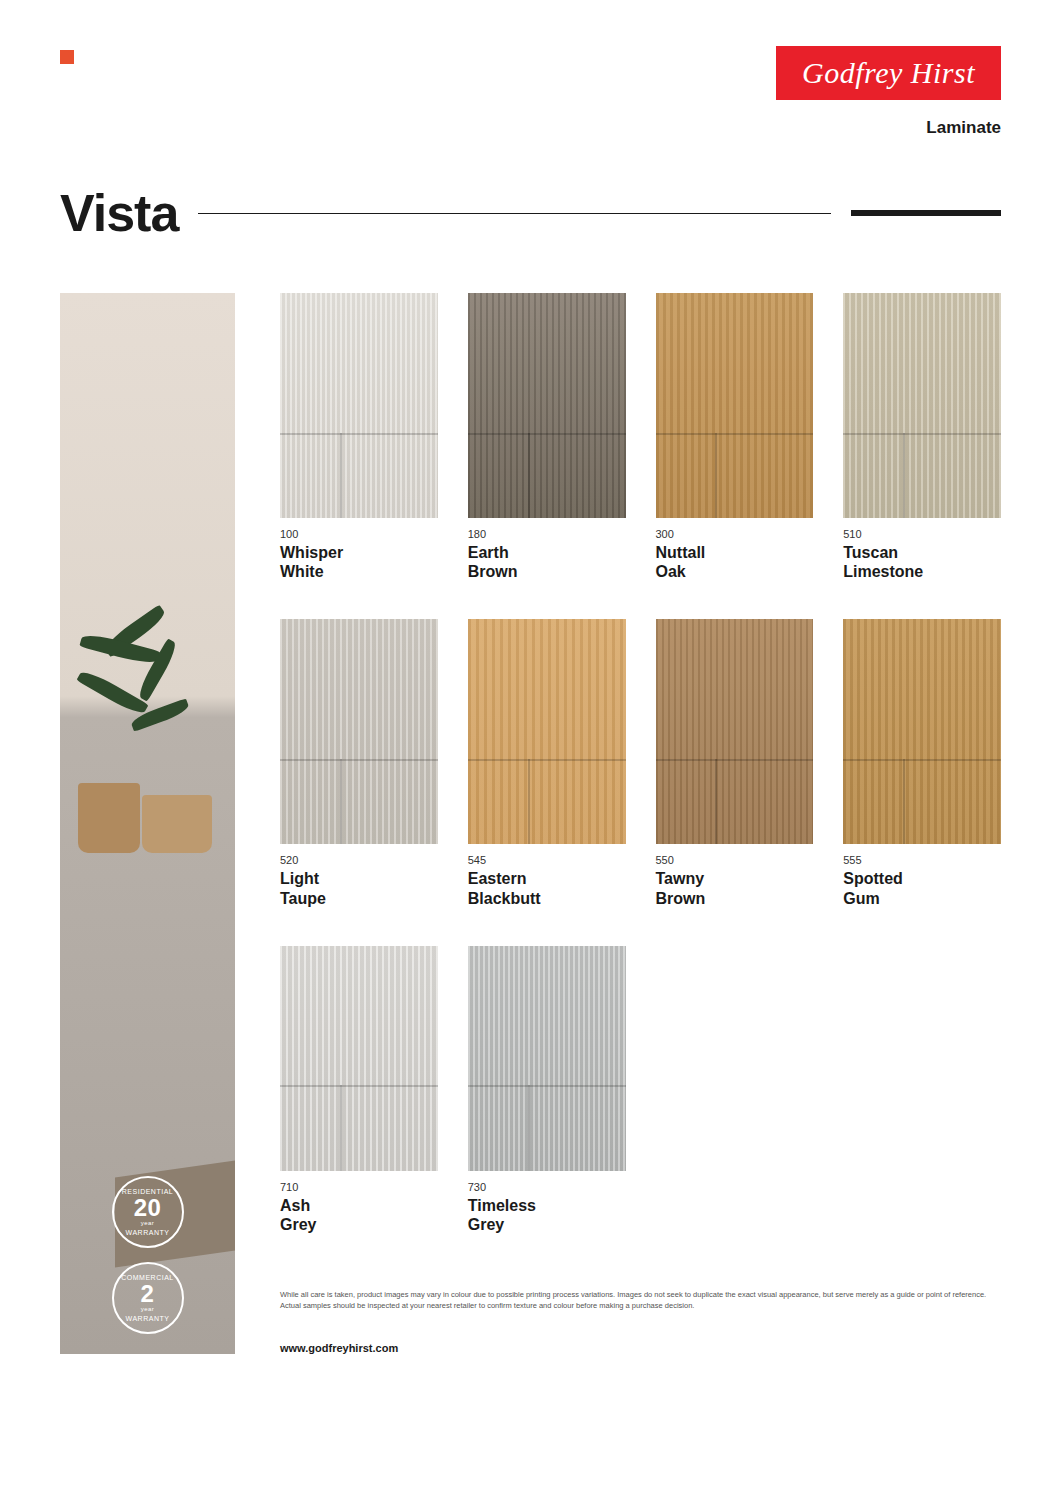Godfrey Hirst
Laminate
Vista
RESIDENTIAL 20 year WARRANTY
COMMERCIAL 2 year WARRANTY
100
Whisper
White
180
Earth
Brown
300
Nuttall
Oak
510
Tuscan
Limestone
520
Light
Taupe
545
Eastern
Blackbutt
550
Tawny
Brown
555
Spotted
Gum
710
Ash
Grey
730
Timeless
Grey
While all care is taken, product images may vary in colour due to possible printing process variations. Images do not seek to duplicate the exact visual appearance, but serve merely as a guide or point of reference. Actual samples should be inspected at your nearest retailer to confirm texture and colour before making a purchase decision.
www.godfreyhirst.com